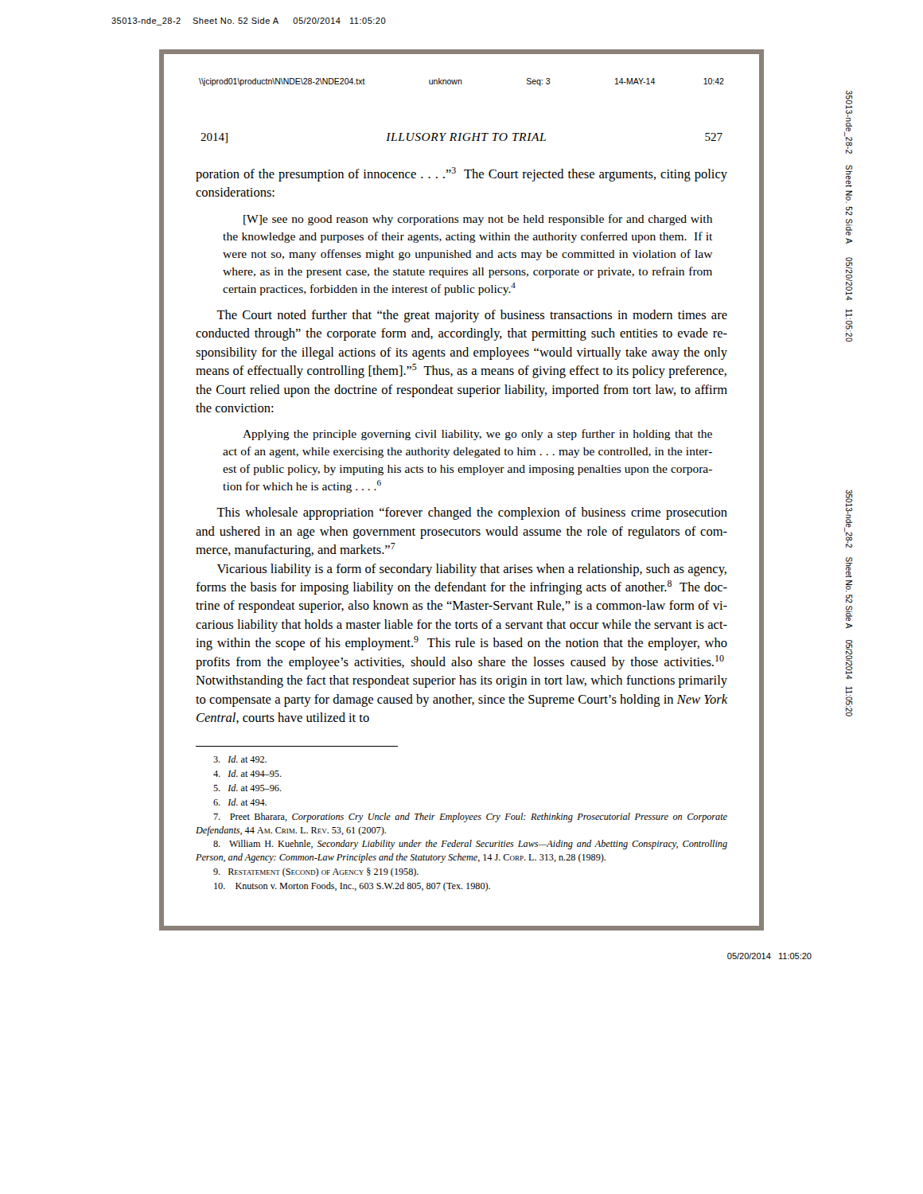35013-nde_28-2 Sheet No. 52 Side A 05/20/2014 11:05:20
35013-nde_28-2 Sheet No. 52 Side A 05/20/2014 11:05:20
\\jciprod01\productn\N\NDE\28-2\NDE204.txt unknown Seq: 3 14-MAY-14 10:42
2014] ILLUSORY RIGHT TO TRIAL 527
poration of the presumption of innocence . . . .”3 The Court rejected these arguments, citing policy considerations:
[W]e see no good reason why corporations may not be held responsible for and charged with the knowledge and purposes of their agents, acting within the authority conferred upon them. If it were not so, many offenses might go unpunished and acts may be committed in violation of law where, as in the present case, the statute requires all persons, corporate or private, to refrain from certain practices, forbidden in the interest of public policy.4
The Court noted further that “the great majority of business transactions in modern times are conducted through” the corporate form and, accordingly, that permitting such entities to evade responsibility for the illegal actions of its agents and employees “would virtually take away the only means of effectually controlling [them].”5 Thus, as a means of giving effect to its policy preference, the Court relied upon the doctrine of respondeat superior liability, imported from tort law, to affirm the conviction:
Applying the principle governing civil liability, we go only a step further in holding that the act of an agent, while exercising the authority delegated to him . . . may be controlled, in the interest of public policy, by imputing his acts to his employer and imposing penalties upon the corporation for which he is acting . . . .6
This wholesale appropriation “forever changed the complexion of business crime prosecution and ushered in an age when government prosecutors would assume the role of regulators of commerce, manufacturing, and markets.”7
Vicarious liability is a form of secondary liability that arises when a relationship, such as agency, forms the basis for imposing liability on the defendant for the infringing acts of another.8 The doctrine of respondeat superior, also known as the “Master-Servant Rule,” is a common-law form of vicarious liability that holds a master liable for the torts of a servant that occur while the servant is acting within the scope of his employment.9 This rule is based on the notion that the employer, who profits from the employee’s activities, should also share the losses caused by those activities.10 Notwithstanding the fact that respondeat superior has its origin in tort law, which functions primarily to compensate a party for damage caused by another, since the Supreme Court’s holding in New York Central, courts have utilized it to
3. Id. at 492.
4. Id. at 494–95.
5. Id. at 495–96.
6. Id. at 494.
7. Preet Bharara, Corporations Cry Uncle and Their Employees Cry Foul: Rethinking Prosecutorial Pressure on Corporate Defendants, 44 Am. Crim. L. Rev. 53, 61 (2007).
8. William H. Kuehnle, Secondary Liability under the Federal Securities Laws—Aiding and Abetting Conspiracy, Controlling Person, and Agency: Common-Law Principles and the Statutory Scheme, 14 J. Corp. L. 313, n.28 (1989).
9. Restatement (Second) of Agency § 219 (1958).
10. Knutson v. Morton Foods, Inc., 603 S.W.2d 805, 807 (Tex. 1980).
35013-nde_28-2 Sheet No. 52 Side A 05/20/2014 11:05:20
05/20/2014 11:05:20